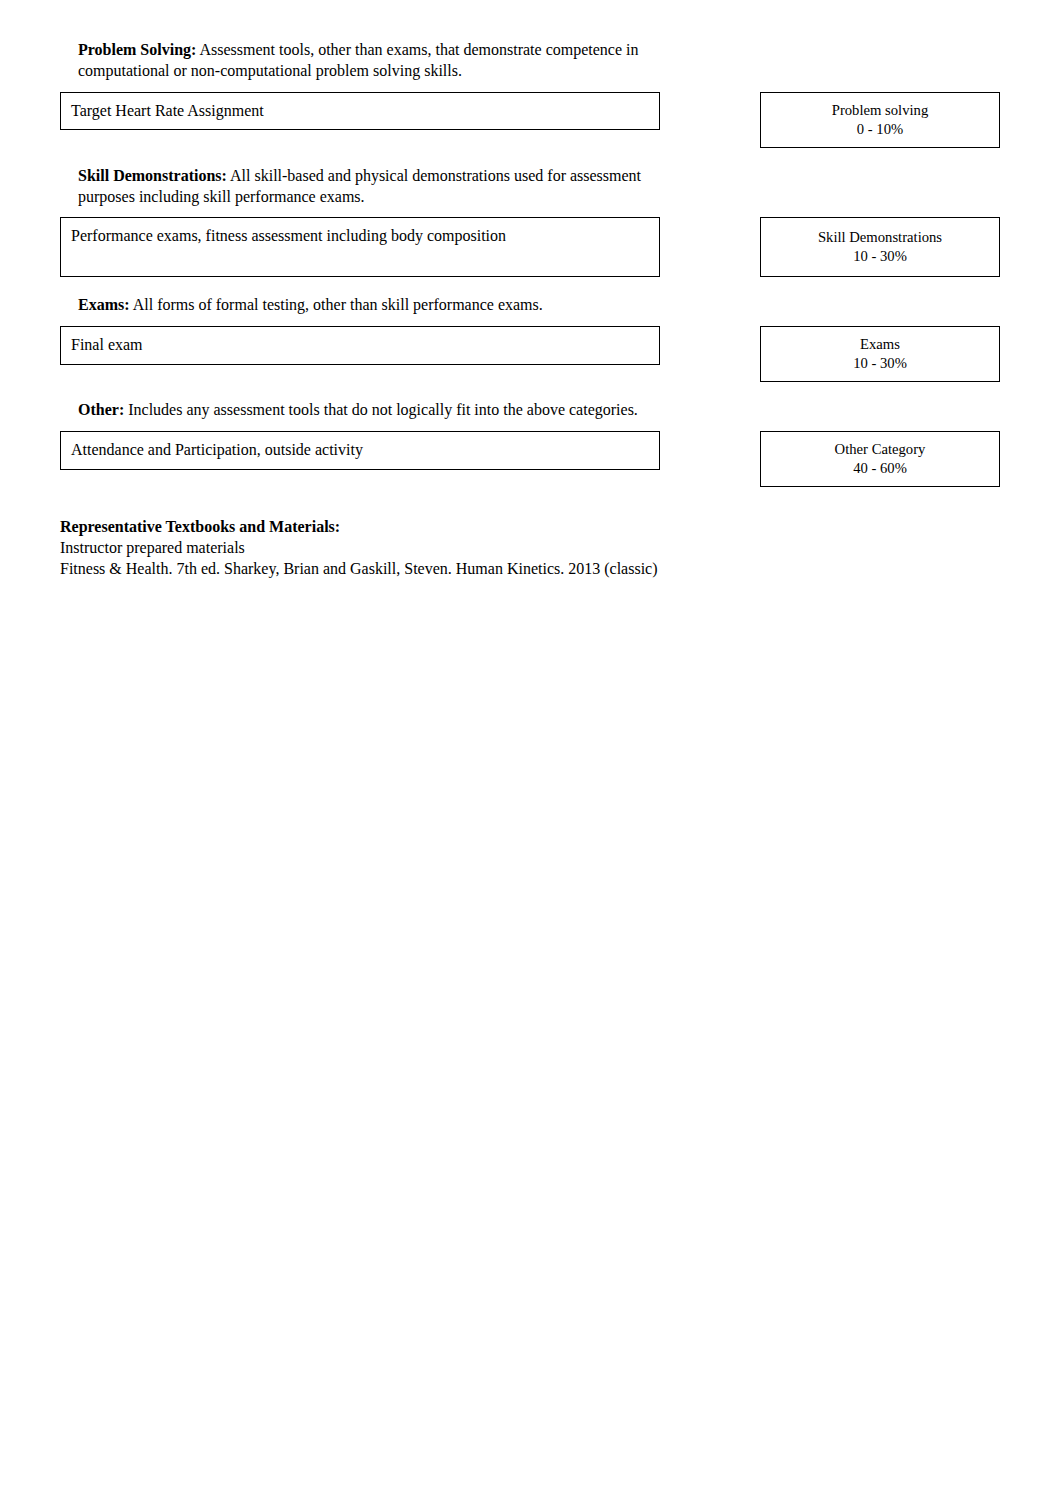Problem Solving: Assessment tools, other than exams, that demonstrate competence in computational or non-computational problem solving skills.
Target Heart Rate Assignment
Problem solving
0 - 10%
Skill Demonstrations: All skill-based and physical demonstrations used for assessment purposes including skill performance exams.
Performance exams, fitness assessment including body composition
Skill Demonstrations
10 - 30%
Exams: All forms of formal testing, other than skill performance exams.
Final exam
Exams
10 - 30%
Other: Includes any assessment tools that do not logically fit into the above categories.
Attendance and Participation, outside activity
Other Category
40 - 60%
Representative Textbooks and Materials:
Instructor prepared materials
Fitness & Health. 7th ed. Sharkey, Brian and Gaskill, Steven. Human Kinetics. 2013 (classic)